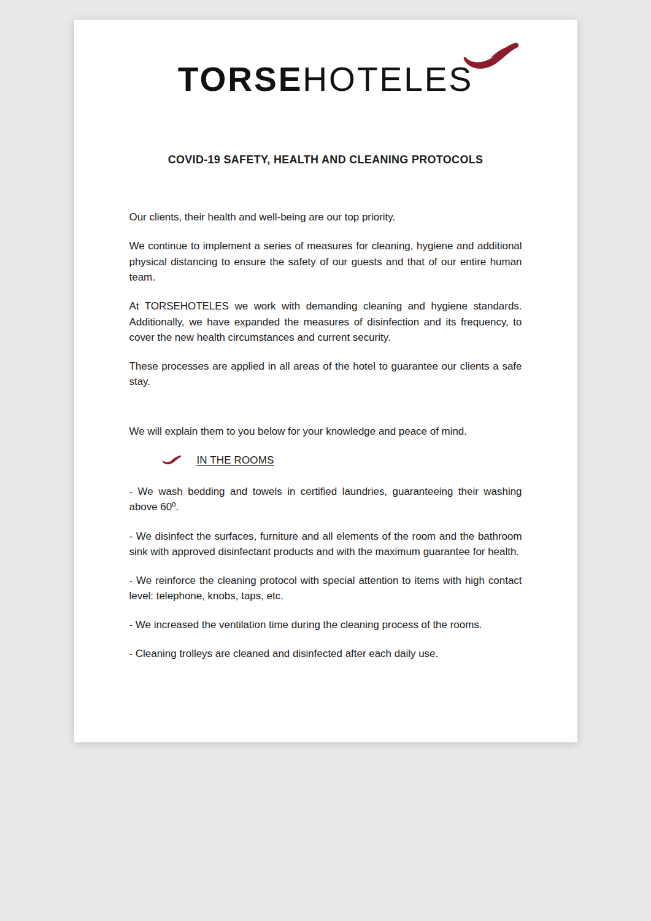TORSE HOTELES
COVID-19 SAFETY, HEALTH AND CLEANING PROTOCOLS
Our clients, their health and well-being are our top priority.
We continue to implement a series of measures for cleaning, hygiene and additional physical distancing to ensure the safety of our guests and that of our entire human team.
At TORSEHOTELES we work with demanding cleaning and hygiene standards. Additionally, we have expanded the measures of disinfection and its frequency, to cover the new health circumstances and current security.
These processes are applied in all areas of the hotel to guarantee our clients a safe stay.
We will explain them to you below for your knowledge and peace of mind.
IN THE ROOMS
- We wash bedding and towels in certified laundries, guaranteeing their washing above 60º.
- We disinfect the surfaces, furniture and all elements of the room and the bathroom sink with approved disinfectant products and with the maximum guarantee for health.
- We reinforce the cleaning protocol with special attention to items with high contact level: telephone, knobs, taps, etc.
- We increased the ventilation time during the cleaning process of the rooms.
- Cleaning trolleys are cleaned and disinfected after each daily use.